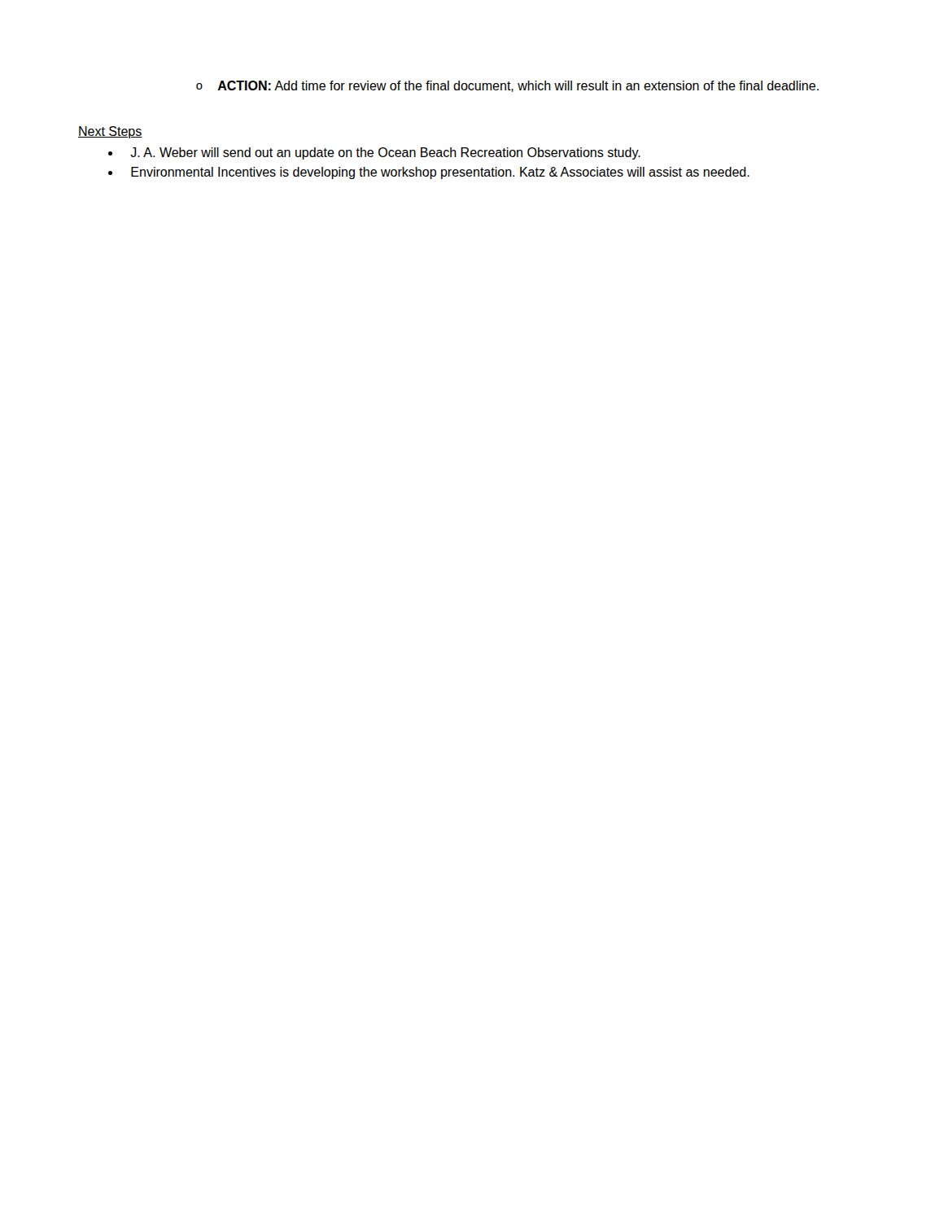ACTION: Add time for review of the final document, which will result in an extension of the final deadline.
Next Steps
J. A. Weber will send out an update on the Ocean Beach Recreation Observations study.
Environmental Incentives is developing the workshop presentation. Katz & Associates will assist as needed.